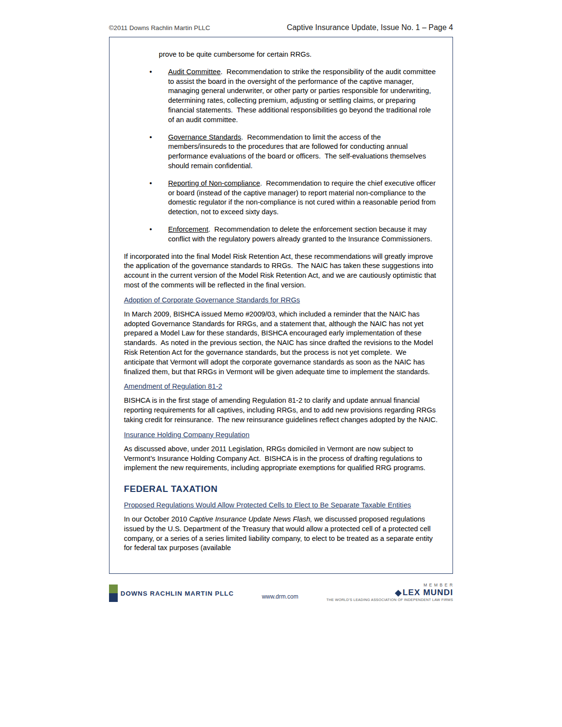©2011 Downs Rachlin Martin PLLC
Captive Insurance Update, Issue No. 1 – Page 4
prove to be quite cumbersome for certain RRGs.
Audit Committee. Recommendation to strike the responsibility of the audit committee to assist the board in the oversight of the performance of the captive manager, managing general underwriter, or other party or parties responsible for underwriting, determining rates, collecting premium, adjusting or settling claims, or preparing financial statements. These additional responsibilities go beyond the traditional role of an audit committee.
Governance Standards. Recommendation to limit the access of the members/insureds to the procedures that are followed for conducting annual performance evaluations of the board or officers. The self-evaluations themselves should remain confidential.
Reporting of Non-compliance. Recommendation to require the chief executive officer or board (instead of the captive manager) to report material non-compliance to the domestic regulator if the non-compliance is not cured within a reasonable period from detection, not to exceed sixty days.
Enforcement. Recommendation to delete the enforcement section because it may conflict with the regulatory powers already granted to the Insurance Commissioners.
If incorporated into the final Model Risk Retention Act, these recommendations will greatly improve the application of the governance standards to RRGs. The NAIC has taken these suggestions into account in the current version of the Model Risk Retention Act, and we are cautiously optimistic that most of the comments will be reflected in the final version.
Adoption of Corporate Governance Standards for RRGs
In March 2009, BISHCA issued Memo #2009/03, which included a reminder that the NAIC has adopted Governance Standards for RRGs, and a statement that, although the NAIC has not yet prepared a Model Law for these standards, BISHCA encouraged early implementation of these standards. As noted in the previous section, the NAIC has since drafted the revisions to the Model Risk Retention Act for the governance standards, but the process is not yet complete. We anticipate that Vermont will adopt the corporate governance standards as soon as the NAIC has finalized them, but that RRGs in Vermont will be given adequate time to implement the standards.
Amendment of Regulation 81-2
BISHCA is in the first stage of amending Regulation 81-2 to clarify and update annual financial reporting requirements for all captives, including RRGs, and to add new provisions regarding RRGs taking credit for reinsurance. The new reinsurance guidelines reflect changes adopted by the NAIC.
Insurance Holding Company Regulation
As discussed above, under 2011 Legislation, RRGs domiciled in Vermont are now subject to Vermont’s Insurance Holding Company Act. BISHCA is in the process of drafting regulations to implement the new requirements, including appropriate exemptions for qualified RRG programs.
FEDERAL TAXATION
Proposed Regulations Would Allow Protected Cells to Elect to Be Separate Taxable Entities
In our October 2010 Captive Insurance Update News Flash, we discussed proposed regulations issued by the U.S. Department of the Treasury that would allow a protected cell of a protected cell company, or a series of a series limited liability company, to elect to be treated as a separate entity for federal tax purposes (available
DOWNS RACHLIN MARTIN PLLC
www.drm.com
M E M B E R
LEX MUNDI
THE WORLD'S LEADING ASSOCIATION OF INDEPENDENT LAW FIRMS